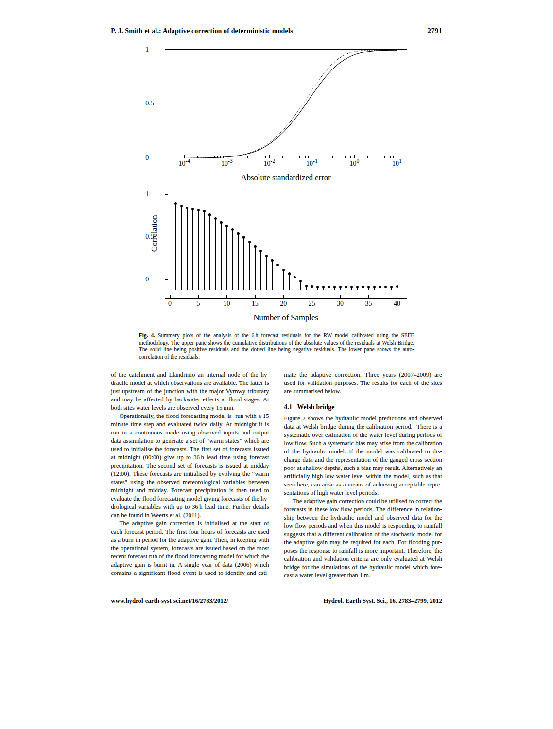P. J. Smith et al.: Adaptive correction of deterministic models
2791
1 0.5 0 10-4 10-3 10-2 10-1 100 101
Absolute standardized error
Correlation 1 0.5 0 0 5 10 15 20 25 30 35 40
Number of Samples
Fig. 4. Summary plots of the analysis of the 6 h forecast residuals for the RW model calibrated using the SEFE methodology. The upper pane shows the cumulative distributions of the absolute values of the residuals at Welsh Bridge. The solid line being positive residuals and the dotted line being negative residuals. The lower pane shows the auto-correlation of the residuals.
of the catchment and Llandrinio an internal node of the hydraulic model at which observations are available. The latter is just upstream of the junction with the major Vyrnwy tributary and may be affected by backwater effects at flood stages. At both sites water levels are observed every 15 min.
Operationally, the flood forecasting model is run with a 15 minute time step and evaluated twice daily. At midnight it is run in a continuous mode using observed inputs and output data assimilation to generate a set of “warm states” which are used to initialise the forecasts. The first set of forecasts issued at midnight (00:00) give up to 36 h lead time using forecast precipitation. The second set of forecasts is issued at midday (12:00). These forecasts are initialised by evolving the “warm states” using the observed meteorological variables between midnight and midday. Forecast precipitation is then used to evaluate the flood forecasting model giving forecasts of the hydrological variables with up to 36 h lead time. Further details can be found in Weerts et al. (2011).
The adaptive gain correction is initialised at the start of each forecast period. The first four hours of forecasts are used as a burn-in period for the adaptive gain. Then, in keeping with the operational system, forecasts are issued based on the most recent forecast run of the flood forecasting model for which the adaptive gain is burnt in. A single year of data (2006) which contains a significant flood event is used to identify and estimate the adaptive correction. Three years (2007–2009) are used for validation purposes. The results for each of the sites are summarised below.
4.1 Welsh bridge
Figure 2 shows the hydraulic model predictions and observed data at Welsh bridge during the calibration period. There is a systematic over estimation of the water level during periods of low flow. Such a systematic bias may arise from the calibration of the hydraulic model. If the model was calibrated to discharge data and the representation of the gauged cross section poor at shallow depths, such a bias may result. Alternatively an artificially high low water level within the model, such as that seen here, can arise as a means of achieving acceptable representations of high water level periods.
The adaptive gain correction could be utilised to correct the forecasts in these low flow periods. The difference in relationship between the hydraulic model and observed data for the low flow periods and when this model is responding to rainfall suggests that a different calibration of the stochastic model for the adaptive gain may be required for each. For flooding purposes the response to rainfall is more important. Therefore, the calibration and validation criteria are only evaluated at Welsh bridge for the simulations of the hydraulic model which forecast a water level greater than 1 m.
www.hydrol-earth-syst-sci.net/16/2783/2012/
Hydrol. Earth Syst. Sci., 16, 2783–2799, 2012